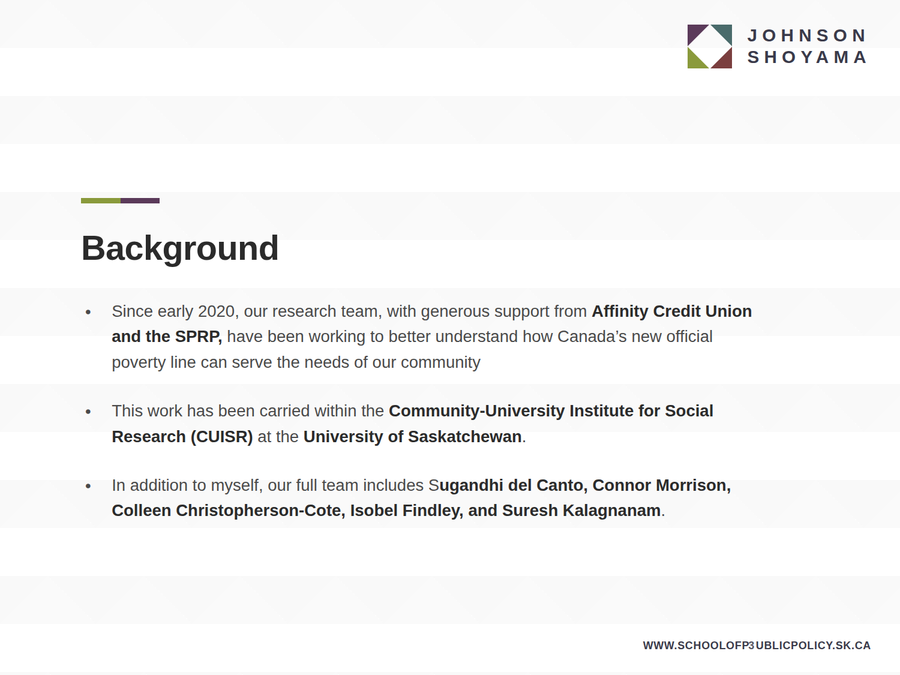JOHNSON SHOYAMA
Background
Since early 2020, our research team, with generous support from Affinity Credit Union and the SPRP, have been working to better understand how Canada’s new official poverty line can serve the needs of our community
This work has been carried within the Community-University Institute for Social Research (CUISR) at the University of Saskatchewan.
In addition to myself, our full team includes Sugandhi del Canto, Connor Morrison, Colleen Christopherson-Cote, Isobel Findley, and Suresh Kalagnanam.
WWW.SCHOOLOFP3 UBLICPOLICY.SK.CA